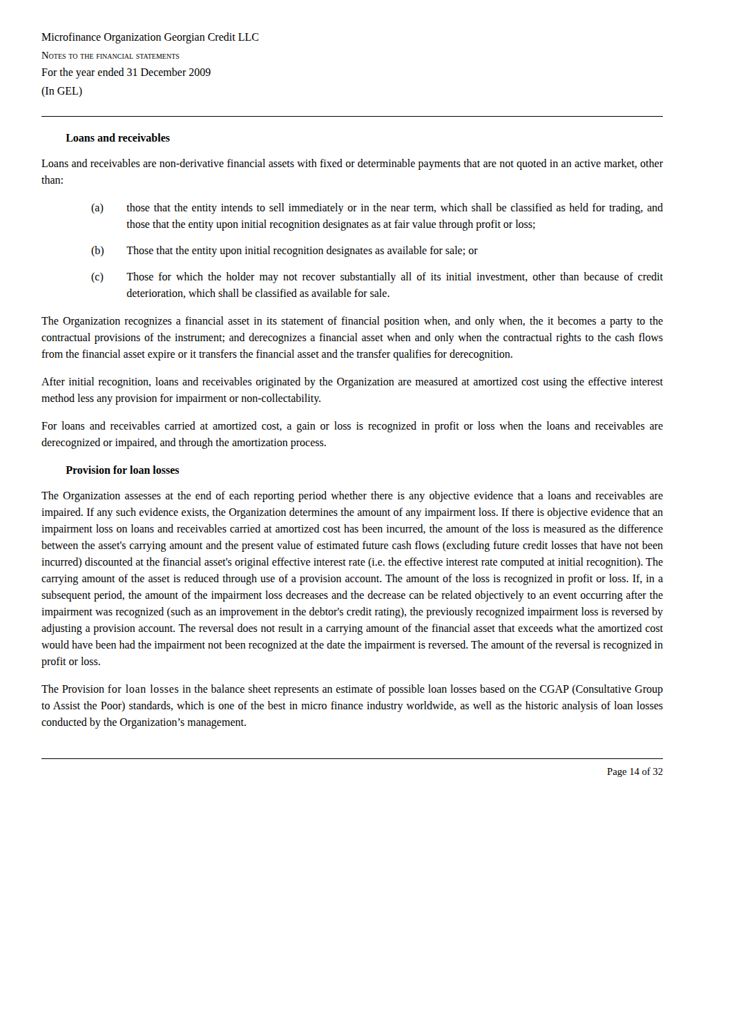Microfinance Organization Georgian Credit LLC
Notes to the financial statements
For the year ended 31 December 2009
(In GEL)
Loans and receivables
Loans and receivables are non-derivative financial assets with fixed or determinable payments that are not quoted in an active market, other than:
(a) those that the entity intends to sell immediately or in the near term, which shall be classified as held for trading, and those that the entity upon initial recognition designates as at fair value through profit or loss;
(b) Those that the entity upon initial recognition designates as available for sale; or
(c) Those for which the holder may not recover substantially all of its initial investment, other than because of credit deterioration, which shall be classified as available for sale.
The Organization recognizes a financial asset in its statement of financial position when, and only when, the it becomes a party to the contractual provisions of the instrument; and derecognizes a financial asset when and only when the contractual rights to the cash flows from the financial asset expire or it transfers the financial asset and the transfer qualifies for derecognition.
After initial recognition, loans and receivables originated by the Organization are measured at amortized cost using the effective interest method less any provision for impairment or non-collectability.
For loans and receivables carried at amortized cost, a gain or loss is recognized in profit or loss when the loans and receivables are derecognized or impaired, and through the amortization process.
Provision for loan losses
The Organization assesses at the end of each reporting period whether there is any objective evidence that a loans and receivables are impaired. If any such evidence exists, the Organization determines the amount of any impairment loss. If there is objective evidence that an impairment loss on loans and receivables carried at amortized cost has been incurred, the amount of the loss is measured as the difference between the asset's carrying amount and the present value of estimated future cash flows (excluding future credit losses that have not been incurred) discounted at the financial asset's original effective interest rate (i.e. the effective interest rate computed at initial recognition). The carrying amount of the asset is reduced through use of a provision account. The amount of the loss is recognized in profit or loss. If, in a subsequent period, the amount of the impairment loss decreases and the decrease can be related objectively to an event occurring after the impairment was recognized (such as an improvement in the debtor's credit rating), the previously recognized impairment loss is reversed by adjusting a provision account. The reversal does not result in a carrying amount of the financial asset that exceeds what the amortized cost would have been had the impairment not been recognized at the date the impairment is reversed. The amount of the reversal is recognized in profit or loss.
The Provision for loan losses in the balance sheet represents an estimate of possible loan losses based on the CGAP (Consultative Group to Assist the Poor) standards, which is one of the best in micro finance industry worldwide, as well as the historic analysis of loan losses conducted by the Organization’s management.
Page 14 of 32